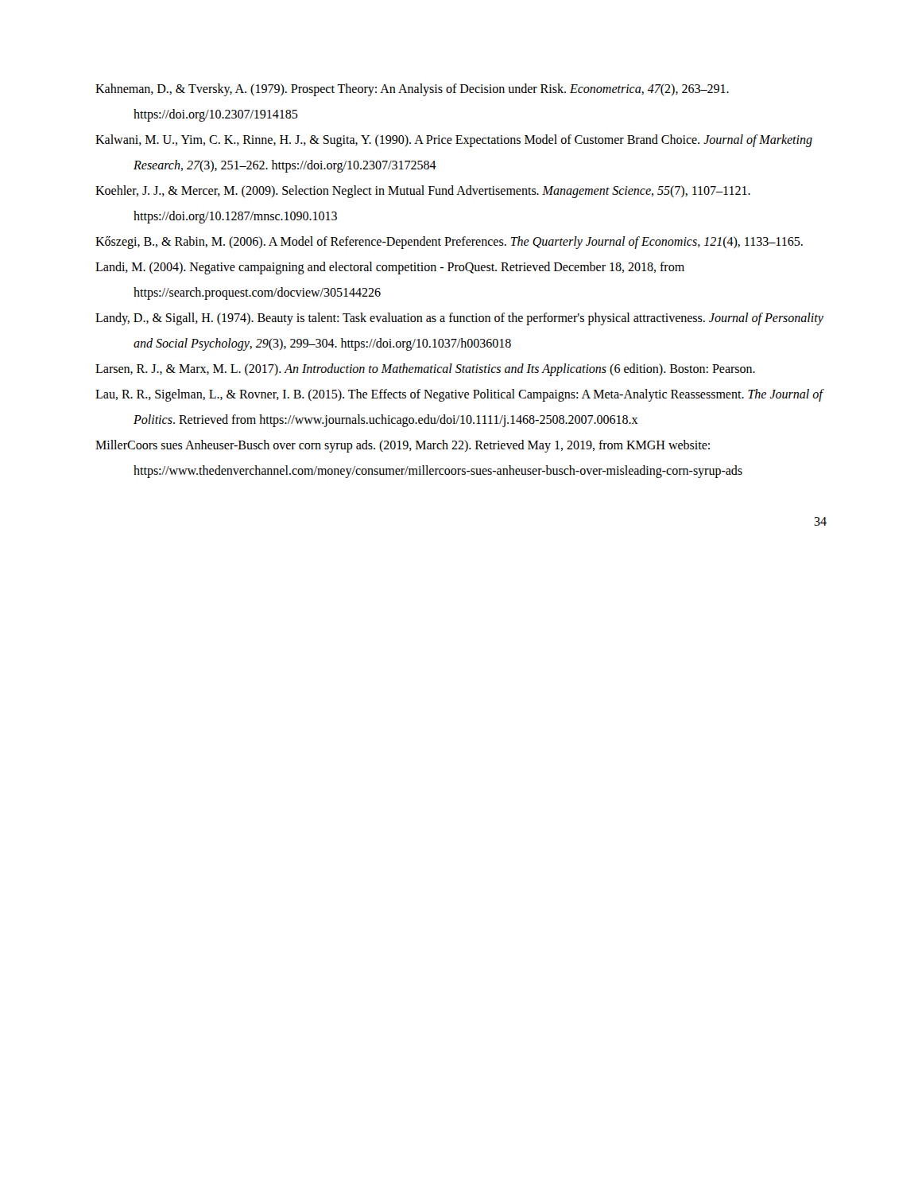Kahneman, D., & Tversky, A. (1979). Prospect Theory: An Analysis of Decision under Risk. Econometrica, 47(2), 263–291. https://doi.org/10.2307/1914185
Kalwani, M. U., Yim, C. K., Rinne, H. J., & Sugita, Y. (1990). A Price Expectations Model of Customer Brand Choice. Journal of Marketing Research, 27(3), 251–262. https://doi.org/10.2307/3172584
Koehler, J. J., & Mercer, M. (2009). Selection Neglect in Mutual Fund Advertisements. Management Science, 55(7), 1107–1121. https://doi.org/10.1287/mnsc.1090.1013
Kőszegi, B., & Rabin, M. (2006). A Model of Reference-Dependent Preferences. The Quarterly Journal of Economics, 121(4), 1133–1165.
Landi, M. (2004). Negative campaigning and electoral competition - ProQuest. Retrieved December 18, 2018, from https://search.proquest.com/docview/305144226
Landy, D., & Sigall, H. (1974). Beauty is talent: Task evaluation as a function of the performer's physical attractiveness. Journal of Personality and Social Psychology, 29(3), 299–304. https://doi.org/10.1037/h0036018
Larsen, R. J., & Marx, M. L. (2017). An Introduction to Mathematical Statistics and Its Applications (6 edition). Boston: Pearson.
Lau, R. R., Sigelman, L., & Rovner, I. B. (2015). The Effects of Negative Political Campaigns: A Meta-Analytic Reassessment. The Journal of Politics. Retrieved from https://www.journals.uchicago.edu/doi/10.1111/j.1468-2508.2007.00618.x
MillerCoors sues Anheuser-Busch over corn syrup ads. (2019, March 22). Retrieved May 1, 2019, from KMGH website: https://www.thedenverchannel.com/money/consumer/millercoors-sues-anheuser-busch-over-misleading-corn-syrup-ads
34